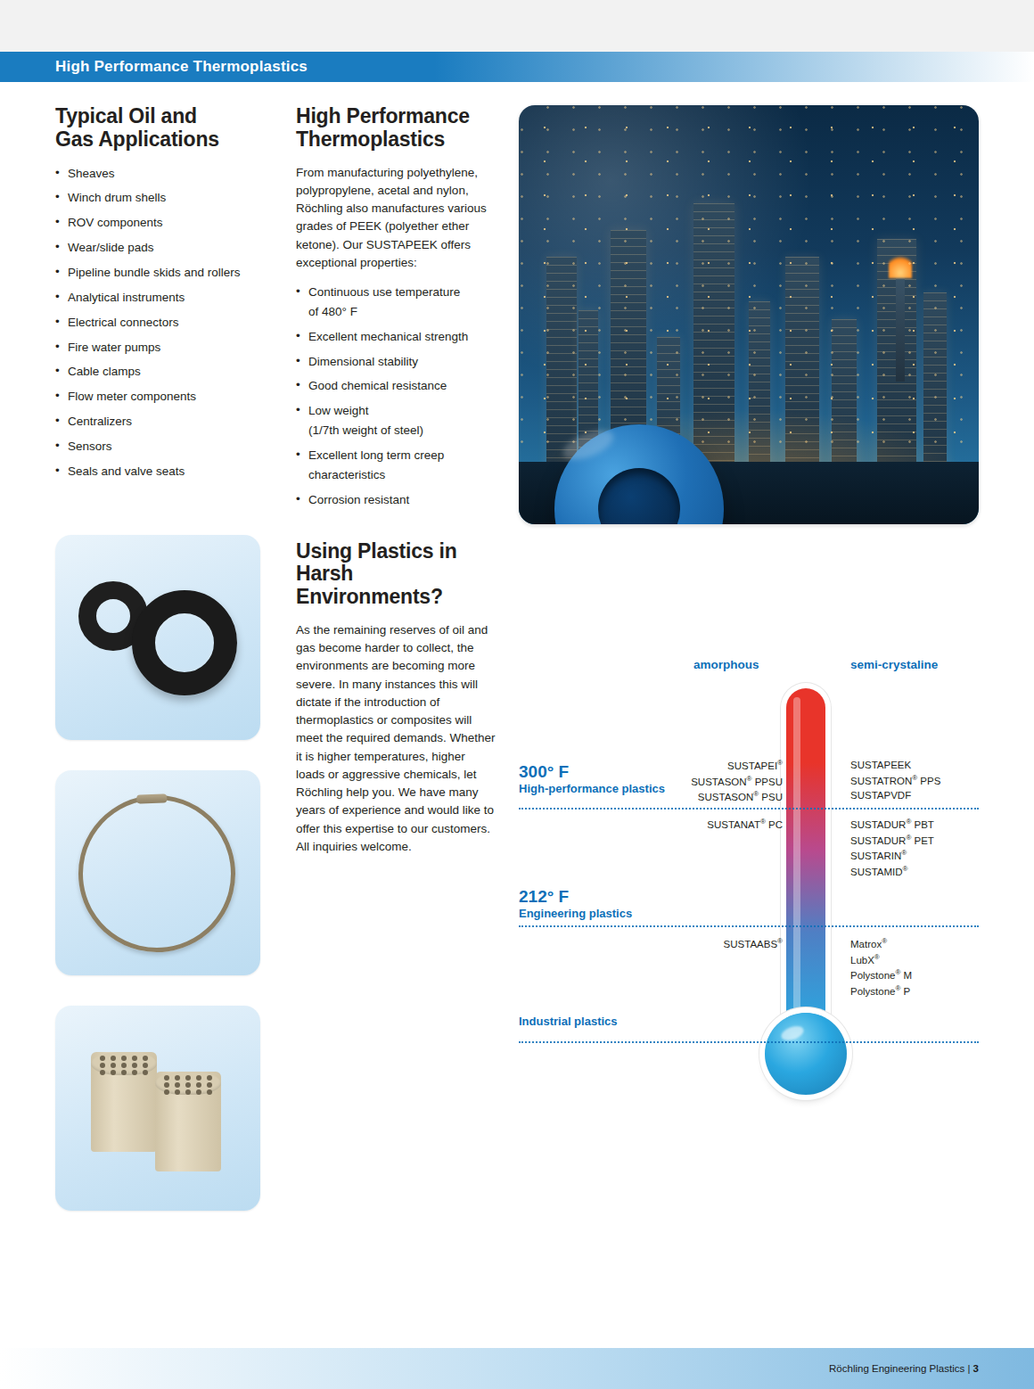High Performance Thermoplastics
Typical Oil and
Gas Applications
Sheaves
Winch drum shells
ROV components
Wear/slide pads
Pipeline bundle skids and rollers
Analytical instruments
Electrical connectors
Fire water pumps
Cable clamps
Flow meter components
Centralizers
Sensors
Seals and valve seats
High Performance
Thermoplastics
From manufacturing polyethylene, polypropylene, acetal and nylon, Röchling also manufactures various grades of PEEK (polyether ether ketone). Our SUSTAPEEK offers exceptional properties:
Continuous use temperature
of 480° F
Excellent mechanical strength
Dimensional stability
Good chemical resistance
Low weight
(1/7th weight of steel)
Excellent long term creep
characteristics
Corrosion resistant
Using Plastics in
Harsh Environments?
As the remaining reserves of oil and gas become harder to collect, the environments are becoming more severe. In many instances this will dictate if the introduction of thermoplastics or composites will meet the required demands. Whether it is higher temperatures, higher loads or aggressive chemicals, let Röchling help you. We have many years of experience and would like to offer this expertise to our customers. All inquiries welcome.
amorphous
semi-crystaline
300° F
High-performance plastics
212° F
Engineering plastics
Industrial plastics
SUSTAPEI®
SUSTASON® PPSU
SUSTASON® PSU
SUSTANAT® PC
SUSTAABS®
SUSTAPEEK
SUSTATRON® PPS
SUSTAPVDF
SUSTADUR® PBT
SUSTADUR® PET
SUSTARIN®
SUSTAMID®
Matrox®
LubX®
Polystone® M
Polystone® P
Röchling Engineering Plastics | 3